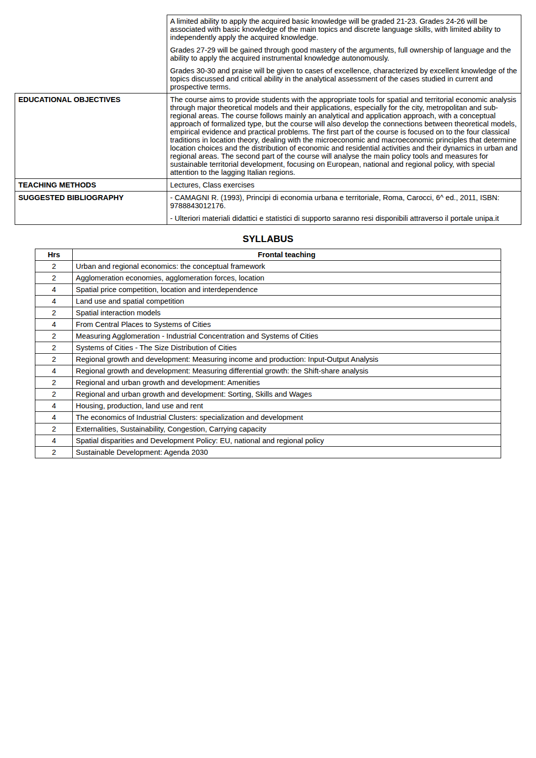| | A limited ability to apply the acquired basic knowledge will be graded 21-23. Grades 24-26 will be associated with basic knowledge of the main topics and discrete language skills, with limited ability to independently apply the acquired knowledge. Grades 27-29 will be gained through good mastery of the arguments, full ownership of language and the ability to apply the acquired instrumental knowledge autonomously. Grades 30-30 and praise will be given to cases of excellence, characterized by excellent knowledge of the topics discussed and critical ability in the analytical assessment of the cases studied in current and prospective terms. |
| EDUCATIONAL OBJECTIVES | The course aims to provide students with the appropriate tools for spatial and territorial economic analysis through major theoretical models and their applications, especially for the city, metropolitan and sub-regional areas. The course follows mainly an analytical and application approach, with a conceptual approach of formalized type, but the course will also develop the connections between theoretical models, empirical evidence and practical problems. The first part of the course is focused on to the four classical traditions in location theory, dealing with the microeconomic and macroeconomic principles that determine location choices and the distribution of economic and residential activities and their dynamics in urban and regional areas. The second part of the course will analyse the main policy tools and measures for sustainable territorial development, focusing on European, national and regional policy, with special attention to the lagging Italian regions. |
| TEACHING METHODS | Lectures, Class exercises |
| SUGGESTED BIBLIOGRAPHY | - CAMAGNI R. (1993), Principi di economia urbana e territoriale, Roma, Carocci, 6^ ed., 2011, ISBN: 9788843012176. - Ulteriori materiali didattici e statistici di supporto saranno resi disponibili attraverso il portale unipa.it |
SYLLABUS
| Hrs | Frontal teaching |
| --- | --- |
| 2 | Urban and regional economics: the conceptual framework |
| 2 | Agglomeration economies, agglomeration forces, location |
| 4 | Spatial price competition, location and interdependence |
| 4 | Land use and spatial competition |
| 2 | Spatial interaction models |
| 4 | From Central Places to Systems of Cities |
| 2 | Measuring Agglomeration - Industrial Concentration and Systems of Cities |
| 2 | Systems of Cities - The Size Distribution of Cities |
| 2 | Regional growth and development: Measuring income and production: Input-Output Analysis |
| 4 | Regional growth and development: Measuring differential growth: the Shift-share analysis |
| 2 | Regional and urban growth and development: Amenities |
| 2 | Regional and urban growth and development: Sorting, Skills and Wages |
| 4 | Housing, production, land use and rent |
| 4 | The economics of Industrial Clusters: specialization and development |
| 2 | Externalities, Sustainability, Congestion, Carrying capacity |
| 4 | Spatial disparities and Development Policy: EU, national and regional policy |
| 2 | Sustainable Development: Agenda 2030 |